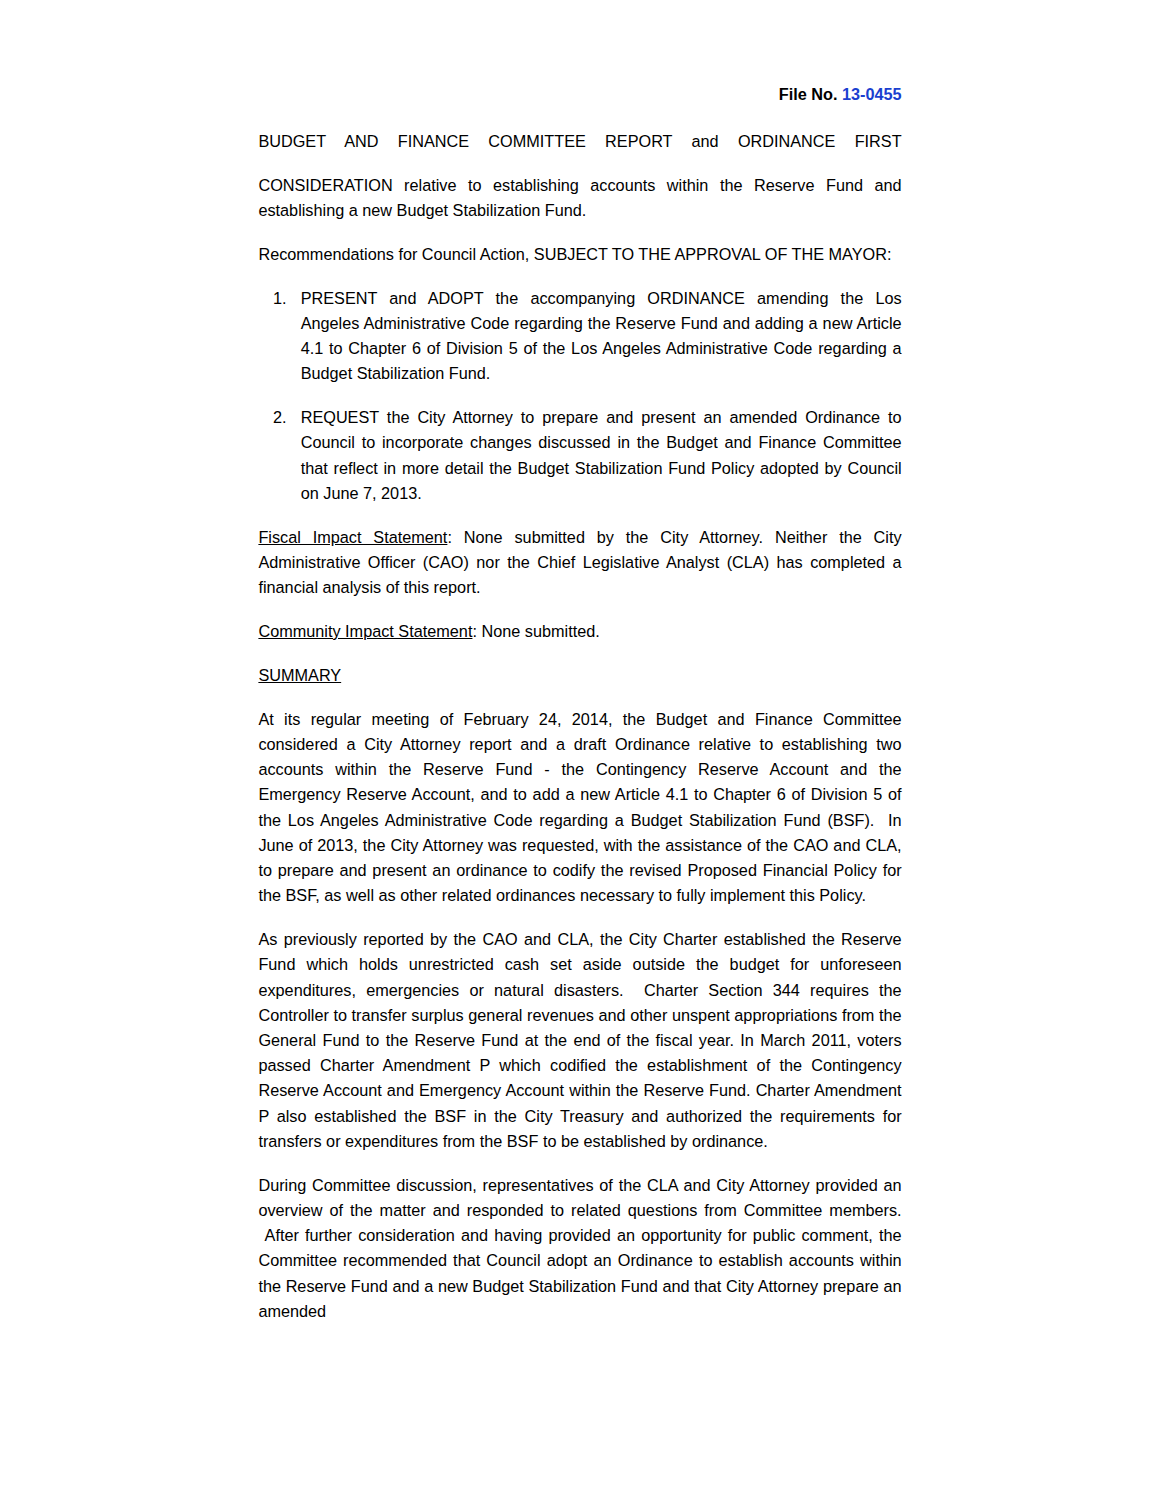File No. 13-0455
BUDGET AND FINANCE COMMITTEE REPORT and ORDINANCE FIRST
CONSIDERATION relative to establishing accounts within the Reserve Fund and establishing a new Budget Stabilization Fund.
Recommendations for Council Action, SUBJECT TO THE APPROVAL OF THE MAYOR:
PRESENT and ADOPT the accompanying ORDINANCE amending the Los Angeles Administrative Code regarding the Reserve Fund and adding a new Article 4.1 to Chapter 6 of Division 5 of the Los Angeles Administrative Code regarding a Budget Stabilization Fund.
REQUEST the City Attorney to prepare and present an amended Ordinance to Council to incorporate changes discussed in the Budget and Finance Committee that reflect in more detail the Budget Stabilization Fund Policy adopted by Council on June 7, 2013.
Fiscal Impact Statement: None submitted by the City Attorney. Neither the City Administrative Officer (CAO) nor the Chief Legislative Analyst (CLA) has completed a financial analysis of this report.
Community Impact Statement: None submitted.
SUMMARY
At its regular meeting of February 24, 2014, the Budget and Finance Committee considered a City Attorney report and a draft Ordinance relative to establishing two accounts within the Reserve Fund - the Contingency Reserve Account and the Emergency Reserve Account, and to add a new Article 4.1 to Chapter 6 of Division 5 of the Los Angeles Administrative Code regarding a Budget Stabilization Fund (BSF). In June of 2013, the City Attorney was requested, with the assistance of the CAO and CLA, to prepare and present an ordinance to codify the revised Proposed Financial Policy for the BSF, as well as other related ordinances necessary to fully implement this Policy.
As previously reported by the CAO and CLA, the City Charter established the Reserve Fund which holds unrestricted cash set aside outside the budget for unforeseen expenditures, emergencies or natural disasters. Charter Section 344 requires the Controller to transfer surplus general revenues and other unspent appropriations from the General Fund to the Reserve Fund at the end of the fiscal year. In March 2011, voters passed Charter Amendment P which codified the establishment of the Contingency Reserve Account and Emergency Account within the Reserve Fund. Charter Amendment P also established the BSF in the City Treasury and authorized the requirements for transfers or expenditures from the BSF to be established by ordinance.
During Committee discussion, representatives of the CLA and City Attorney provided an overview of the matter and responded to related questions from Committee members. After further consideration and having provided an opportunity for public comment, the Committee recommended that Council adopt an Ordinance to establish accounts within the Reserve Fund and a new Budget Stabilization Fund and that City Attorney prepare an amended